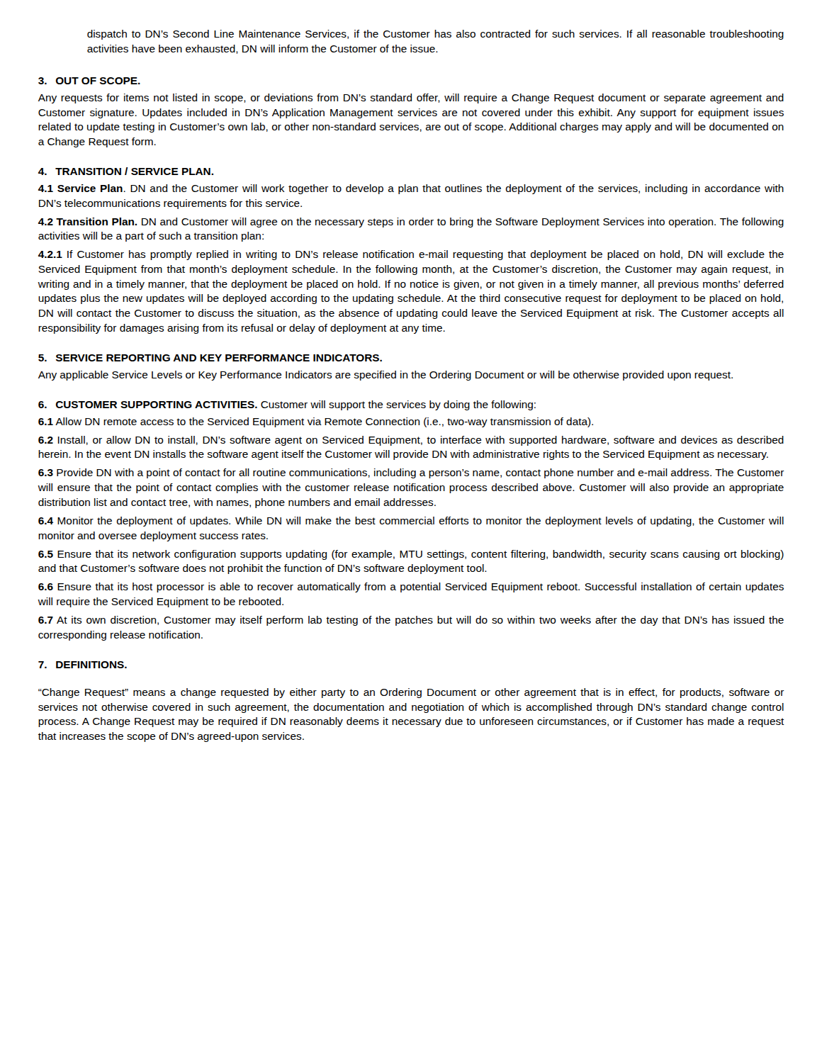dispatch to DN’s Second Line Maintenance Services, if the Customer has also contracted for such services. If all reasonable troubleshooting activities have been exhausted, DN will inform the Customer of the issue.
3. OUT OF SCOPE.
Any requests for items not listed in scope, or deviations from DN’s standard offer, will require a Change Request document or separate agreement and Customer signature. Updates included in DN’s Application Management services are not covered under this exhibit. Any support for equipment issues related to update testing in Customer’s own lab, or other non-standard services, are out of scope. Additional charges may apply and will be documented on a Change Request form.
4. TRANSITION / SERVICE PLAN.
4.1 Service Plan. DN and the Customer will work together to develop a plan that outlines the deployment of the services, including in accordance with DN’s telecommunications requirements for this service.
4.2 Transition Plan. DN and Customer will agree on the necessary steps in order to bring the Software Deployment Services into operation. The following activities will be a part of such a transition plan:
4.2.1 If Customer has promptly replied in writing to DN’s release notification e-mail requesting that deployment be placed on hold, DN will exclude the Serviced Equipment from that month’s deployment schedule. In the following month, at the Customer’s discretion, the Customer may again request, in writing and in a timely manner, that the deployment be placed on hold. If no notice is given, or not given in a timely manner, all previous months’ deferred updates plus the new updates will be deployed according to the updating schedule. At the third consecutive request for deployment to be placed on hold, DN will contact the Customer to discuss the situation, as the absence of updating could leave the Serviced Equipment at risk. The Customer accepts all responsibility for damages arising from its refusal or delay of deployment at any time.
5. SERVICE REPORTING AND KEY PERFORMANCE INDICATORS.
Any applicable Service Levels or Key Performance Indicators are specified in the Ordering Document or will be otherwise provided upon request.
6. CUSTOMER SUPPORTING ACTIVITIES. Customer will support the services by doing the following:
6.1 Allow DN remote access to the Serviced Equipment via Remote Connection (i.e., two-way transmission of data).
6.2 Install, or allow DN to install, DN’s software agent on Serviced Equipment, to interface with supported hardware, software and devices as described herein. In the event DN installs the software agent itself the Customer will provide DN with administrative rights to the Serviced Equipment as necessary.
6.3 Provide DN with a point of contact for all routine communications, including a person’s name, contact phone number and e-mail address. The Customer will ensure that the point of contact complies with the customer release notification process described above. Customer will also provide an appropriate distribution list and contact tree, with names, phone numbers and email addresses.
6.4 Monitor the deployment of updates. While DN will make the best commercial efforts to monitor the deployment levels of updating, the Customer will monitor and oversee deployment success rates.
6.5 Ensure that its network configuration supports updating (for example, MTU settings, content filtering, bandwidth, security scans causing ort blocking) and that Customer’s software does not prohibit the function of DN’s software deployment tool.
6.6 Ensure that its host processor is able to recover automatically from a potential Serviced Equipment reboot. Successful installation of certain updates will require the Serviced Equipment to be rebooted.
6.7 At its own discretion, Customer may itself perform lab testing of the patches but will do so within two weeks after the day that DN’s has issued the corresponding release notification.
7. DEFINITIONS.
“Change Request” means a change requested by either party to an Ordering Document or other agreement that is in effect, for products, software or services not otherwise covered in such agreement, the documentation and negotiation of which is accomplished through DN’s standard change control process. A Change Request may be required if DN reasonably deems it necessary due to unforeseen circumstances, or if Customer has made a request that increases the scope of DN’s agreed-upon services.